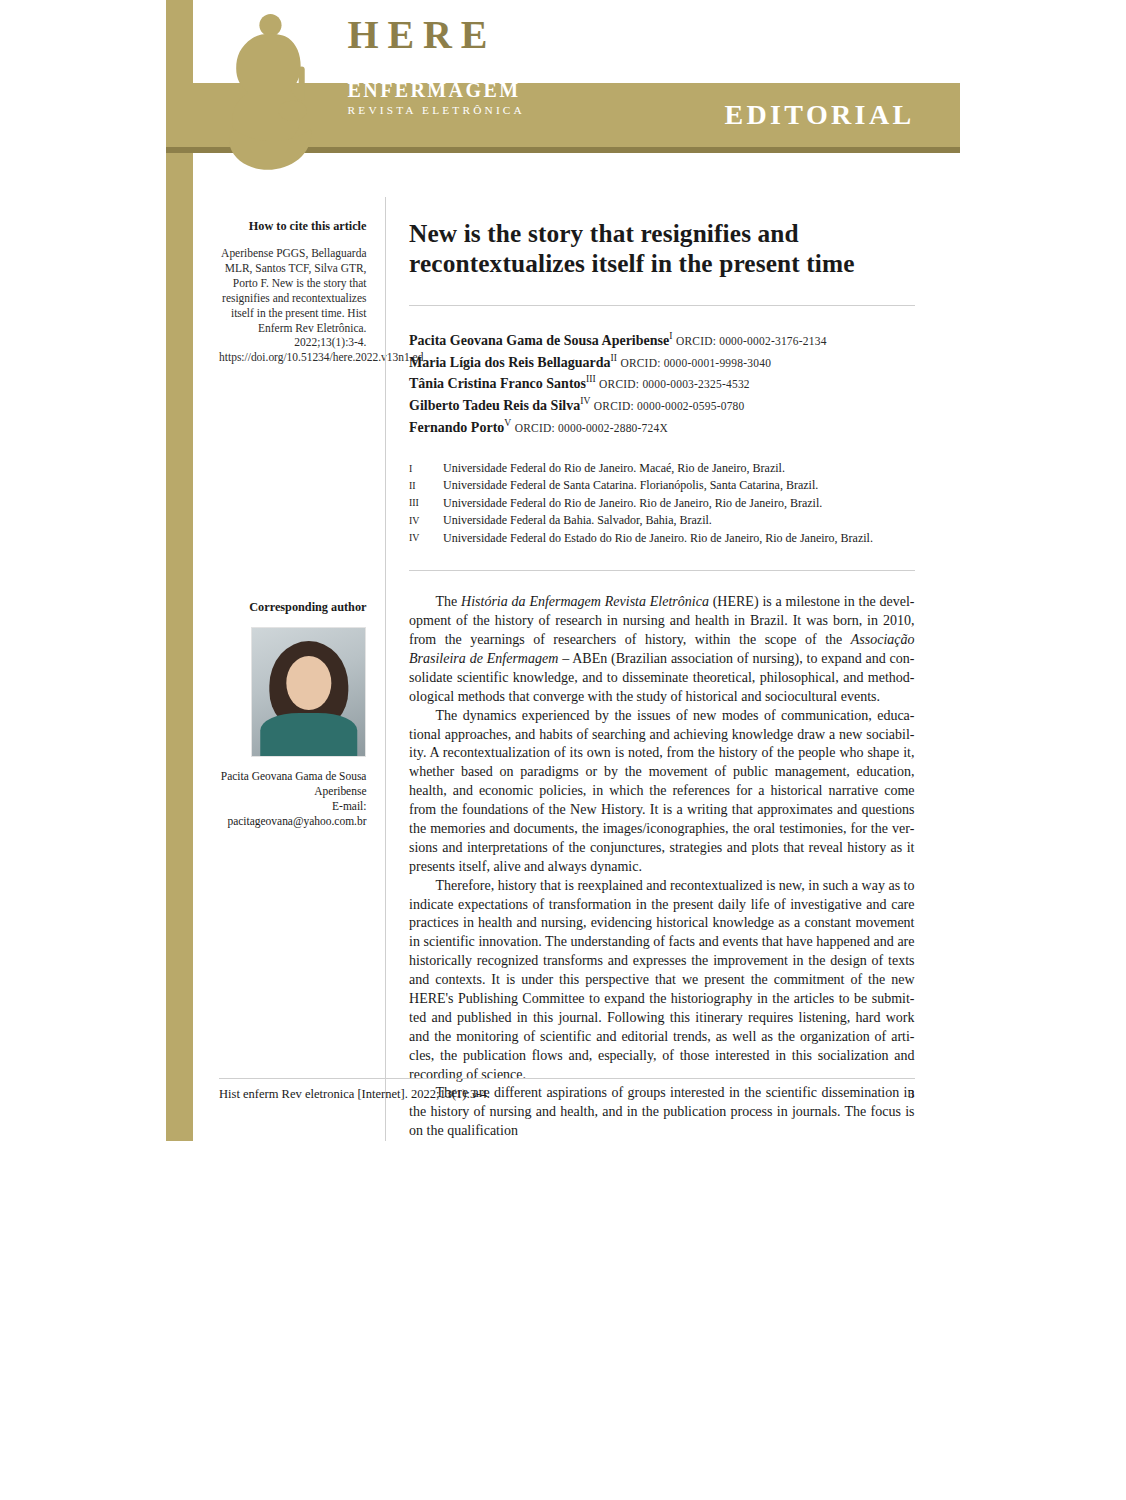HERE
HISTÓRIA DA
ENFERMAGEM
REVISTA ELETRÔNICA
EDITORIAL
How to cite this article
Aperibense PGGS, Bellaguarda MLR, Santos TCF, Silva GTR, Porto F. New is the story that resignifies and recontextualizes itself in the present time. Hist Enferm Rev Eletrônica. 2022;13(1):3-4. https://doi.org/10.51234/here.2022.v13n1.ed
Corresponding author
Pacita Geovana Gama de Sousa Aperibense
E-mail: pacitageovana@yahoo.com.br
New is the story that resignifies and recontextualizes itself in the present time
Pacita Geovana Gama de Sousa AperibenseI ORCID: 0000-0002-3176-2134
Maria Lígia dos Reis BellaguardaII ORCID: 0000-0001-9998-3040
Tânia Cristina Franco SantosIII ORCID: 0000-0003-2325-4532
Gilberto Tadeu Reis da SilvaIV ORCID: 0000-0002-0595-0780
Fernando PortoV ORCID: 0000-0002-2880-724X
IUniversidade Federal do Rio de Janeiro. Macaé, Rio de Janeiro, Brazil.
II Universidade Federal de Santa Catarina. Florianópolis, Santa Catarina, Brazil.
III Universidade Federal do Rio de Janeiro. Rio de Janeiro, Rio de Janeiro, Brazil.
IV Universidade Federal da Bahia. Salvador, Bahia, Brazil.
IV Universidade Federal do Estado do Rio de Janeiro. Rio de Janeiro, Rio de Janeiro, Brazil.
The História da Enfermagem Revista Eletrônica (HERE) is a milestone in the development of the history of research in nursing and health in Brazil. It was born, in 2010, from the yearnings of researchers of history, within the scope of the Associação Brasileira de Enfermagem – ABEn (Brazilian association of nursing), to expand and consolidate scientific knowledge, and to disseminate theoretical, philosophical, and methodological methods that converge with the study of historical and sociocultural events.
The dynamics experienced by the issues of new modes of communication, educational approaches, and habits of searching and achieving knowledge draw a new sociability. A recontextualization of its own is noted, from the history of the people who shape it, whether based on paradigms or by the movement of public management, education, health, and economic policies, in which the references for a historical narrative come from the foundations of the New History. It is a writing that approximates and questions the memories and documents, the images/iconographies, the oral testimonies, for the versions and interpretations of the conjunctures, strategies and plots that reveal history as it presents itself, alive and always dynamic.
Therefore, history that is reexplained and recontextualized is new, in such a way as to indicate expectations of transformation in the present daily life of investigative and care practices in health and nursing, evidencing historical knowledge as a constant movement in scientific innovation. The understanding of facts and events that have happened and are historically recognized transforms and expresses the improvement in the design of texts and contexts. It is under this perspective that we present the commitment of the new HERE's Publishing Committee to expand the historiography in the articles to be submitted and published in this journal. Following this itinerary requires listening, hard work and the monitoring of scientific and editorial trends, as well as the organization of articles, the publication flows and, especially, of those interested in this socialization and recording of science.
There are different aspirations of groups interested in the scientific dissemination in the history of nursing and health, and in the publication process in journals. The focus is on the qualification
Hist enferm Rev eletronica [Internet]. 2022;13(1):3-4. 3